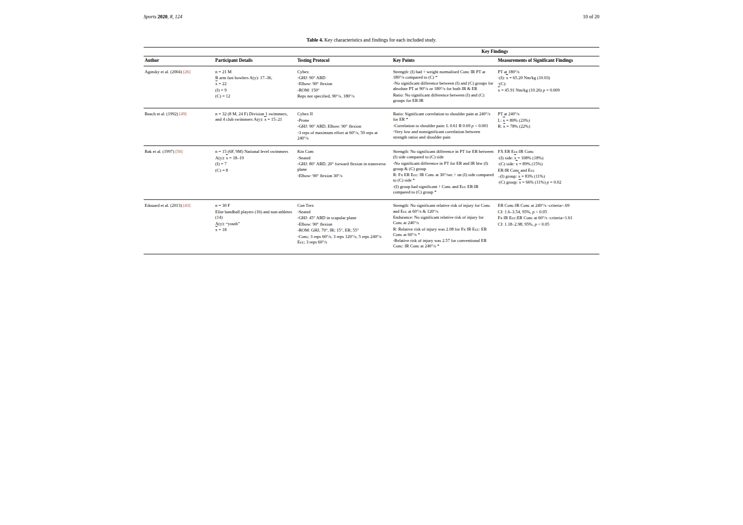Sports 2020, 8, 124
10 of 20
Table 4. Key characteristics and findings for each included study.
| | | | Key Findings |
| --- | --- | --- | --- |
| Author | Participant Details | Testing Protocol | Key Points | Measurements of Significant Findings |
| Aginsky et al. (2004) [26] | n = 21 M R arm fast bowlers A(y): 17–36, x = 22 (I) = 9 (C) = 12 | Cybex -GHJ: 90° ABD -Elbow: 90° flexion -ROM: 150° Reps not specified, 90°/s, 180°/s | Strength: (I) had ↑ weight normalised Conc IR PT at 180°/s compared to (C) * -No significant difference between (I) and (C) groups for absolute PT at 90°/s or 180°/s for both IR & ER Ratio: No significant difference between (I) and (C) groups for ER:IR | PT at 180°/s -(I): x = 65.20 Nm/kg (10.03) -(C): x = 45.91 Nm/kg (10.26) p = 0.009 |
| Beach et al. (1992) [49] | n = 32 (8 M, 24 F) Division 1 swimmers, and 4 club swimmers A(y): x = 15–21 | Cybex II -Prone -GHJ: 90° ABD, Elbow: 90° flexion -3 reps of maximum effort at 60°/s, 50 reps at 240°/s | Ratio: Significant correlation to shoulder pain at 240°/s for ER * -Correlation to shoulder pain: L 0.61 R 0.69 p < 0.001 -Very low and nonsignificant correlation between strength ratios and shoulder pain | PT at 240°/s L: x = 80% (23%) R: x = 78% (22%) |
| Bak et al. (1997) [50] | n = 15 (6F, 9M) National level swimmers A(y): x = 18–19 (I) = 7 (C) = 8 | Kin Com -Seated -GHJ: 80° ABD, 20° forward flexion in transverse plane -Elbow: 90° flexion 30°/s | Strength: No significant difference in PT for ER between (I) side compared to (C) side -No significant difference in PT for ER and IR btw (I) group & (C) group R: Fx ER Ecc: IR Conc at 30°/sec ↑ on (I) side compared to (C) side * -(I) group had significant ↑ Conc and Ecc ER:IR compared to (C) group * | FX ER Ecc:IR Conc -(I) side: x = 108% (18%) -(C) side: x = 89% (15%) ER:IR Conc and Ecc –(I) group: x = 83% (11%) -(C) group: x = 66% (11%) p = 0.02 |
| Edouard et al. (2013) [43] | n = 30 F Elite handball players (16) and non-athletes (14) A(y): “youth” x = 18 | Con Trex -Seated -GHJ: 45° ABD in scapular plane -Elbow: 90° flexion -ROM: GHJ, 70°, IR; 15°, ER; 55° -Conc; 3 reps 60°/s, 3 reps 120°/s, 5 reps 240°/s Ecc; 3 reps 60°/s | Strength: No significant relative risk of injury for Conc and Ecc at 60°/s & 120°/s Endurance: No significant relative risk of injury for Conc at 240°/s R: Relative risk of injury was 2.08 for Fx IR Ecc: ER Conc at 60°/s * -Relative risk of injury was 2.57 for conventional ER Conc: IR Conc at 240°/s * | ER Conc:IR Conc at 240°/s -criteria<.69 CI: 1.6–3.54, 95%, p < 0.05 Fx IR Ecc:ER Conc at 60°/s -criteria>1.61 CI: 1.18–2.98; 95%, p < 0.05 |